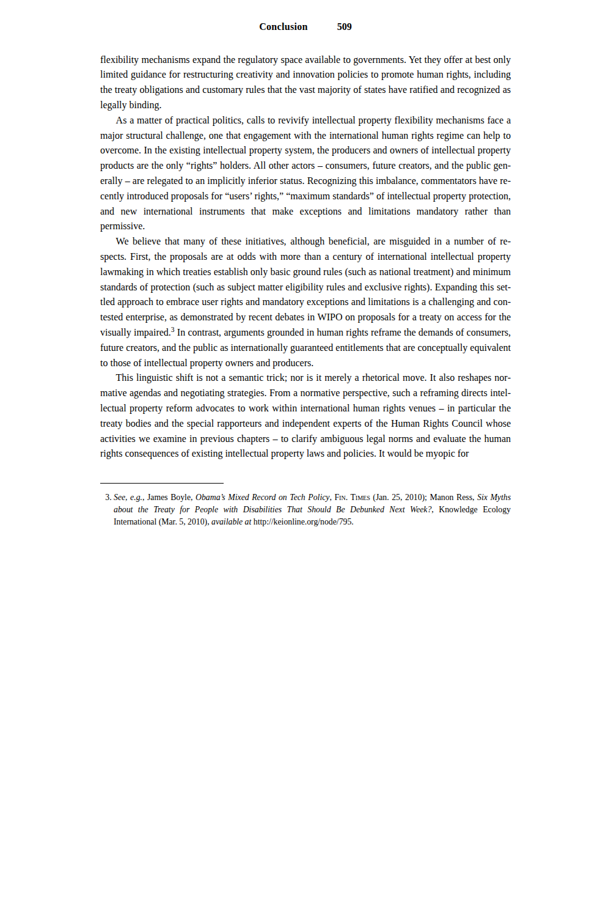Conclusion 509
flexibility mechanisms expand the regulatory space available to governments. Yet they offer at best only limited guidance for restructuring creativity and innovation policies to promote human rights, including the treaty obligations and customary rules that the vast majority of states have ratified and recognized as legally binding.
As a matter of practical politics, calls to revivify intellectual property flexibility mechanisms face a major structural challenge, one that engagement with the international human rights regime can help to overcome. In the existing intellectual property system, the producers and owners of intellectual property products are the only “rights” holders. All other actors – consumers, future creators, and the public generally – are relegated to an implicitly inferior status. Recognizing this imbalance, commentators have recently introduced proposals for “users’ rights,” “maximum standards” of intellectual property protection, and new international instruments that make exceptions and limitations mandatory rather than permissive.
We believe that many of these initiatives, although beneficial, are misguided in a number of respects. First, the proposals are at odds with more than a century of international intellectual property lawmaking in which treaties establish only basic ground rules (such as national treatment) and minimum standards of protection (such as subject matter eligibility rules and exclusive rights). Expanding this settled approach to embrace user rights and mandatory exceptions and limitations is a challenging and contested enterprise, as demonstrated by recent debates in WIPO on proposals for a treaty on access for the visually impaired.3 In contrast, arguments grounded in human rights reframe the demands of consumers, future creators, and the public as internationally guaranteed entitlements that are conceptually equivalent to those of intellectual property owners and producers.
This linguistic shift is not a semantic trick; nor is it merely a rhetorical move. It also reshapes normative agendas and negotiating strategies. From a normative perspective, such a reframing directs intellectual property reform advocates to work within international human rights venues – in particular the treaty bodies and the special rapporteurs and independent experts of the Human Rights Council whose activities we examine in previous chapters – to clarify ambiguous legal norms and evaluate the human rights consequences of existing intellectual property laws and policies. It would be myopic for
See, e.g., James Boyle, Obama’s Mixed Record on Tech Policy, Fin. Times (Jan. 25, 2010); Manon Ress, Six Myths about the Treaty for People with Disabilities That Should Be Debunked Next Week?, Knowledge Ecology International (Mar. 5, 2010), available at http://keionline.org/node/795.